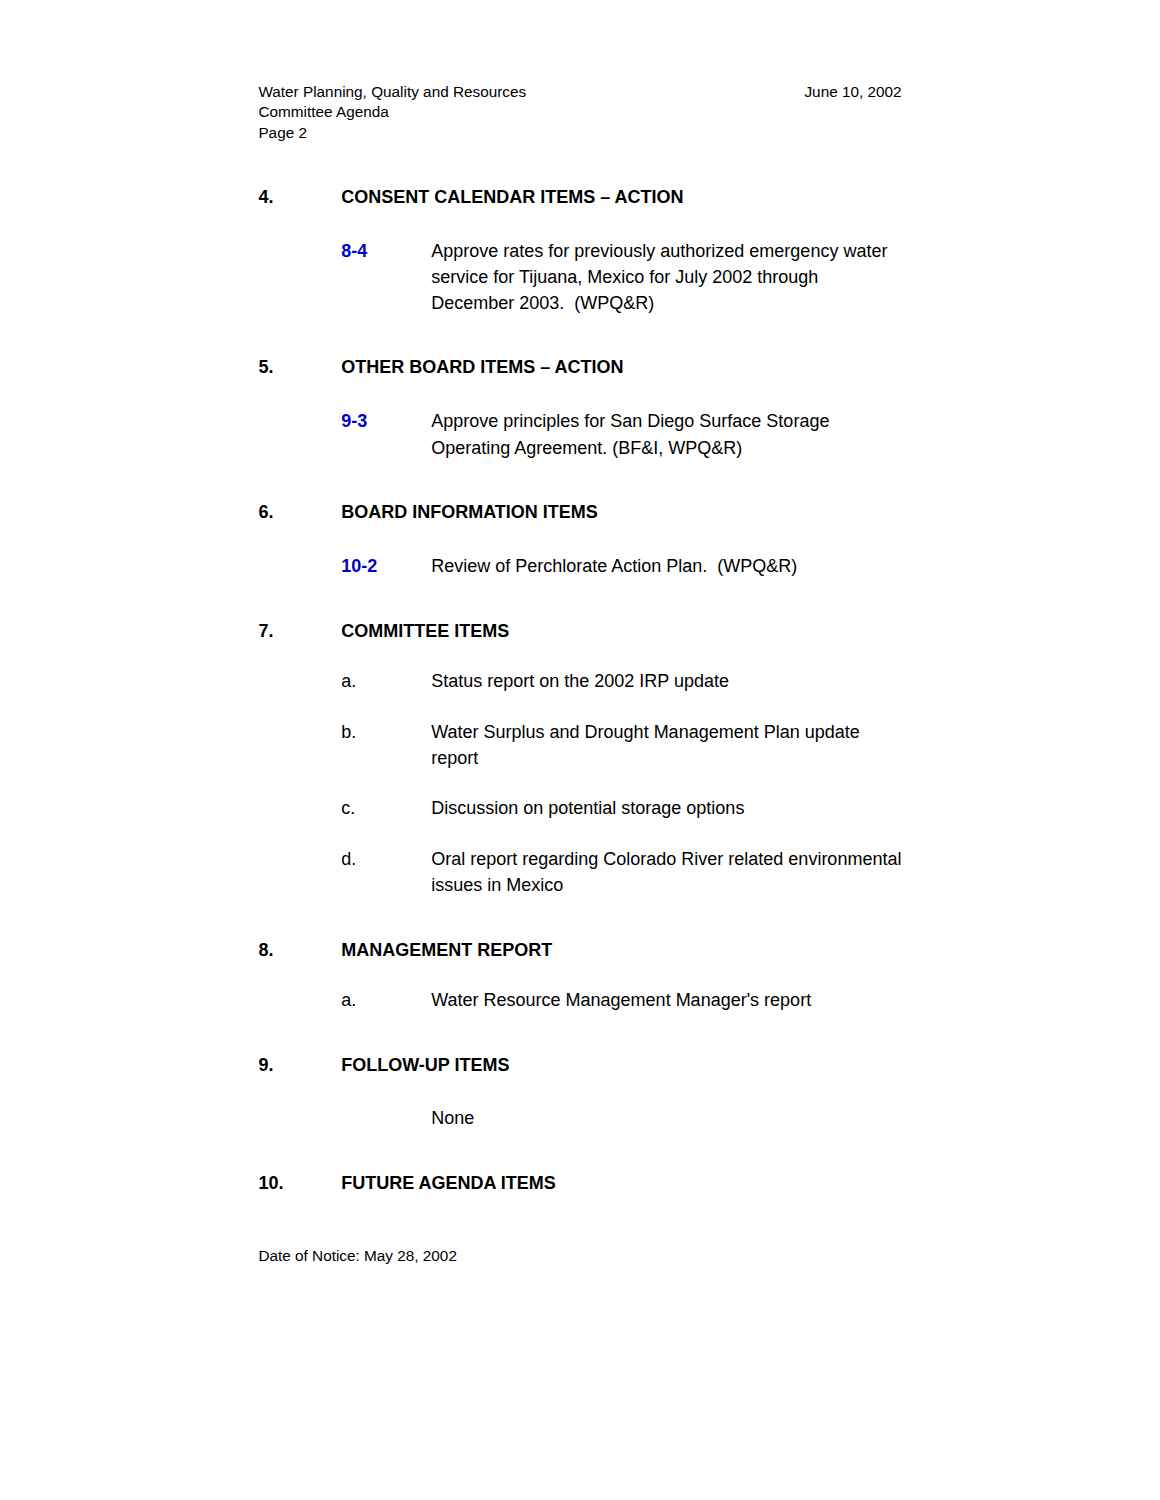Water Planning, Quality and Resources
Committee Agenda
Page 2
June 10, 2002
4. Consent Calendar Items – Action
8-4 Approve rates for previously authorized emergency water service for Tijuana, Mexico for July 2002 through December 2003. (WPQ&R)
5. Other Board Items – Action
9-3 Approve principles for San Diego Surface Storage Operating Agreement. (BF&I, WPQ&R)
6. Board Information Items
10-2 Review of Perchlorate Action Plan. (WPQ&R)
7. Committee Items
a. Status report on the 2002 IRP update
b. Water Surplus and Drought Management Plan update report
c. Discussion on potential storage options
d. Oral report regarding Colorado River related environmental issues in Mexico
8. Management Report
a. Water Resource Management Manager's report
9. Follow-up Items
None
10. Future Agenda Items
Date of Notice: May 28, 2002